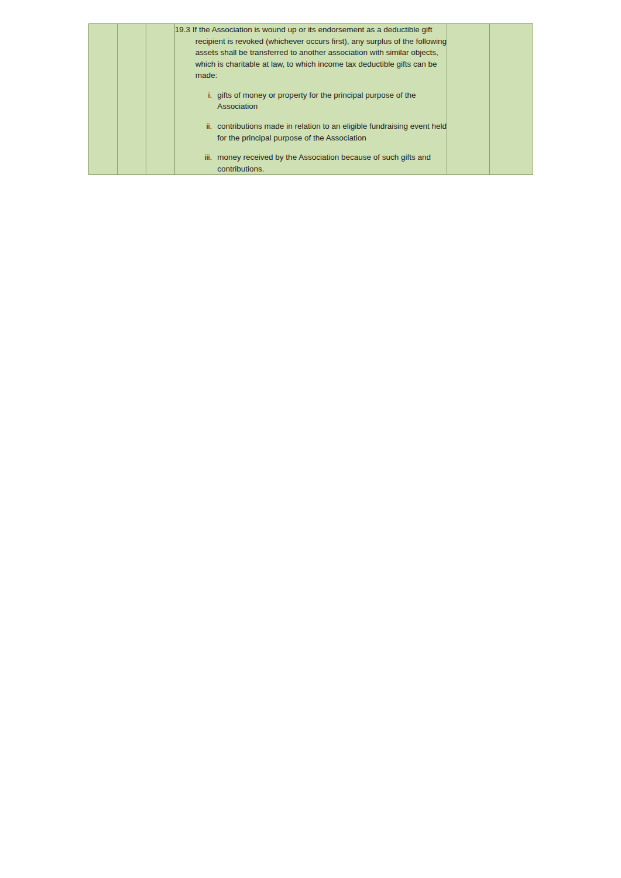| | | | 19.3 If the Association is wound up or its endorsement as a deductible gift recipient is revoked (whichever occurs first), any surplus of the following assets shall be transferred to another association with similar objects, which is charitable at law, to which income tax deductible gifts can be made: gifts of money or property for the principal purpose of the Association contributions made in relation to an eligible fundraising event held for the principal purpose of the Association money received by the Association because of such gifts and contributions. | | |